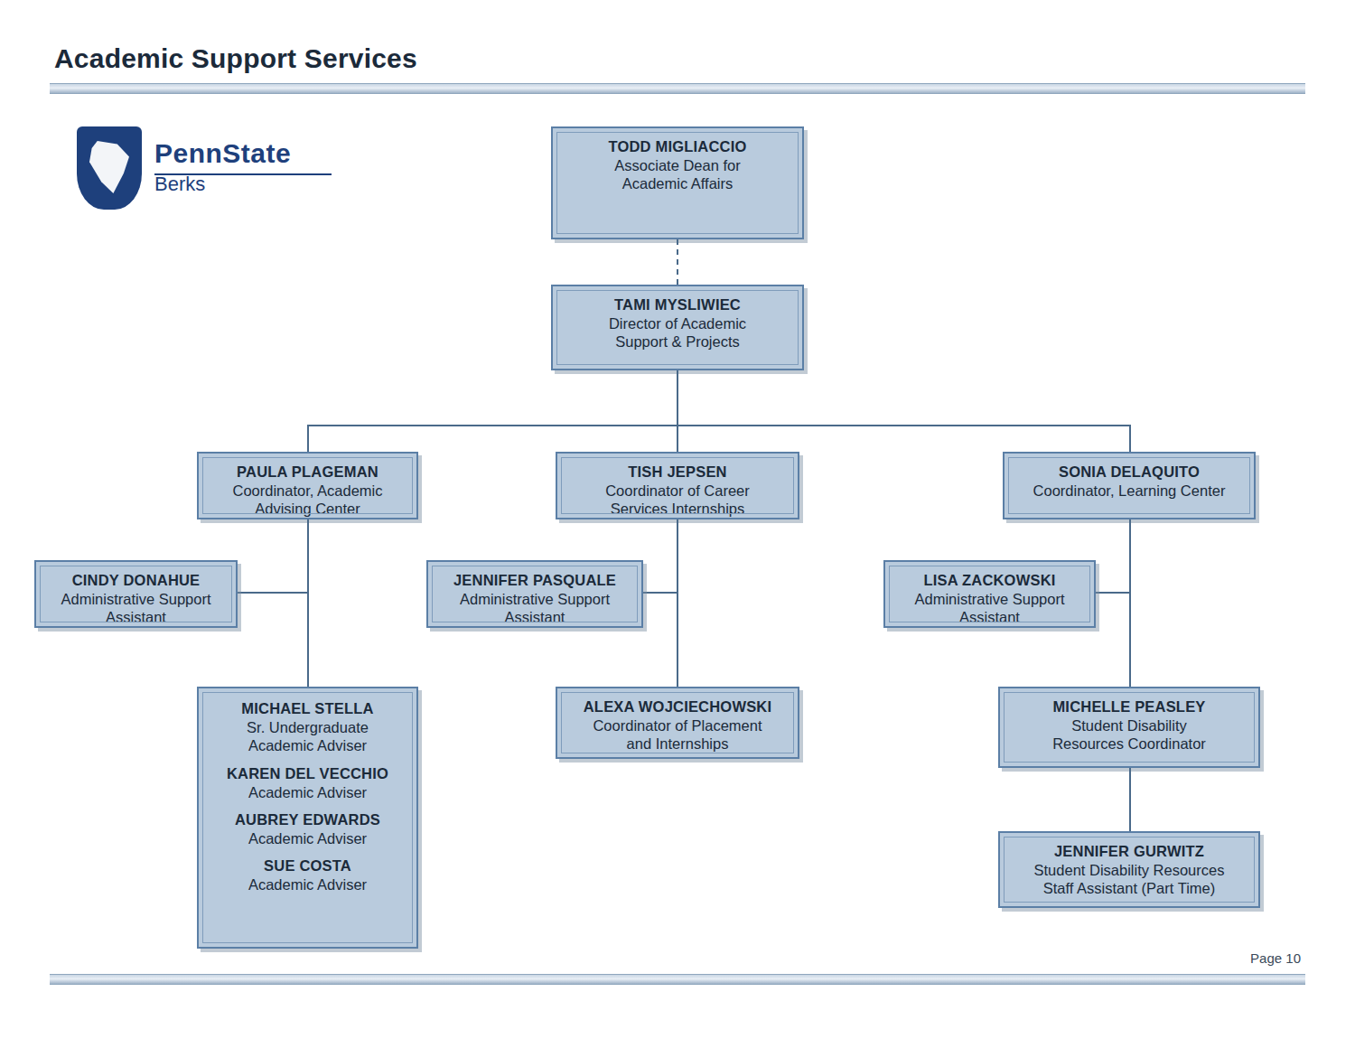Academic Support Services
PennState
Berks
Todd Migliaccio Associate Dean for
Academic Affairs
Tami Mysliwiec Director of Academic
Support & Projects
Paula Plageman Coordinator, Academic
Advising Center
Tish Jepsen Coordinator of Career
Services Internships
Sonia Delaquito Coordinator, Learning Center
Cindy Donahue Administrative Support
Assistant
Jennifer Pasquale Administrative Support
Assistant
Lisa Zackowski Administrative Support
Assistant
Michael Stella Sr. Undergraduate
Academic Adviser
Karen Del Vecchio Academic Adviser
Aubrey Edwards Academic Adviser
Sue Costa Academic Adviser
Alexa Wojciechowski Coordinator of Placement
and Internships
Michelle Peasley Student Disability
Resources Coordinator
Jennifer Gurwitz Student Disability Resources
Staff Assistant (Part Time)
Page 10